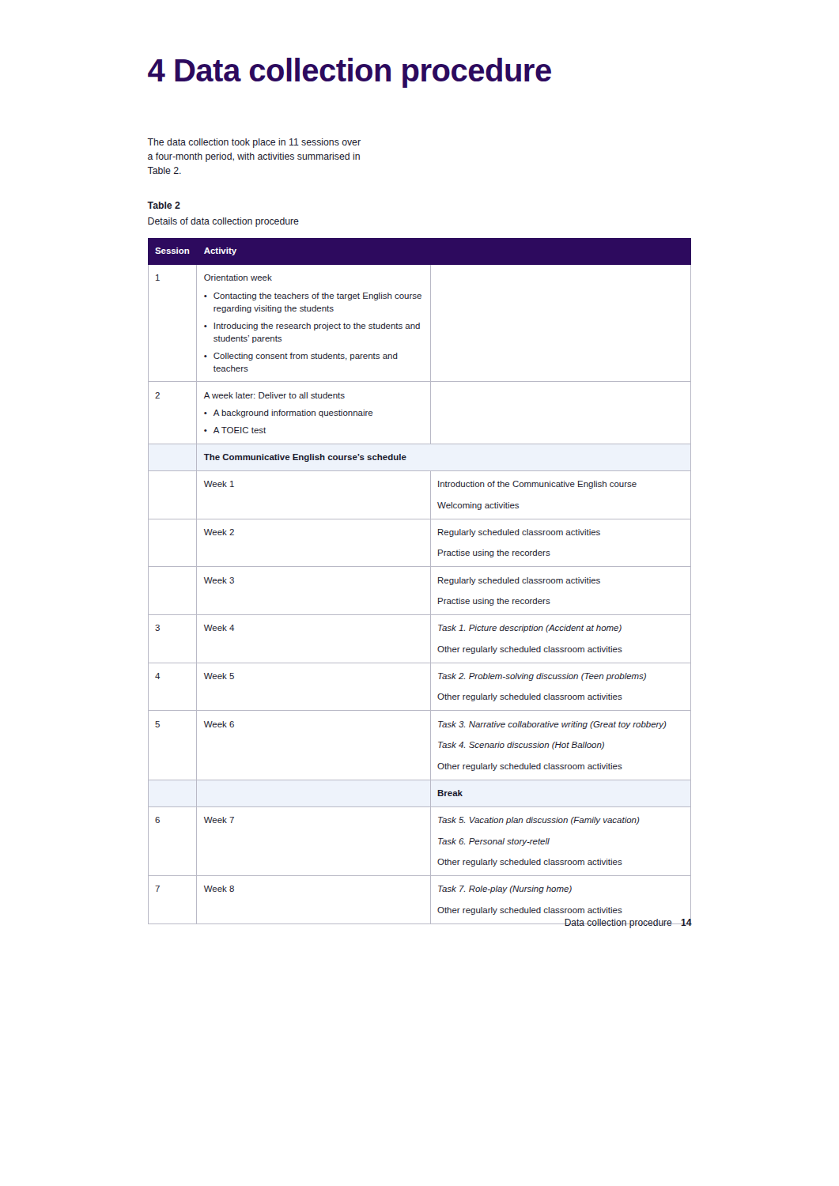4 Data collection procedure
The data collection took place in 11 sessions over a four-month period, with activities summarised in Table 2.
Table 2
Details of data collection procedure
| Session | Activity | |
| --- | --- | --- |
| 1 | Orientation week Contacting the teachers of the target English course regarding visiting the students Introducing the research project to the students and students’ parents Collecting consent from students, parents and teachers | |
| 2 | A week later: Deliver to all students A background information questionnaire A TOEIC test | |
| | The Communicative English course’s schedule |
| | Week 1 | Introduction of the Communicative English course Welcoming activities |
| | Week 2 | Regularly scheduled classroom activities Practise using the recorders |
| | Week 3 | Regularly scheduled classroom activities Practise using the recorders |
| 3 | Week 4 | Task 1. Picture description (Accident at home) Other regularly scheduled classroom activities |
| 4 | Week 5 | Task 2. Problem-solving discussion (Teen problems) Other regularly scheduled classroom activities |
| 5 | Week 6 | Task 3. Narrative collaborative writing (Great toy robbery) Task 4. Scenario discussion (Hot Balloon) Other regularly scheduled classroom activities |
| | | Break |
| 6 | Week 7 | Task 5. Vacation plan discussion (Family vacation) Task 6. Personal story-retell Other regularly scheduled classroom activities |
| 7 | Week 8 | Task 7. Role-play (Nursing home) Other regularly scheduled classroom activities |
Data collection procedure14